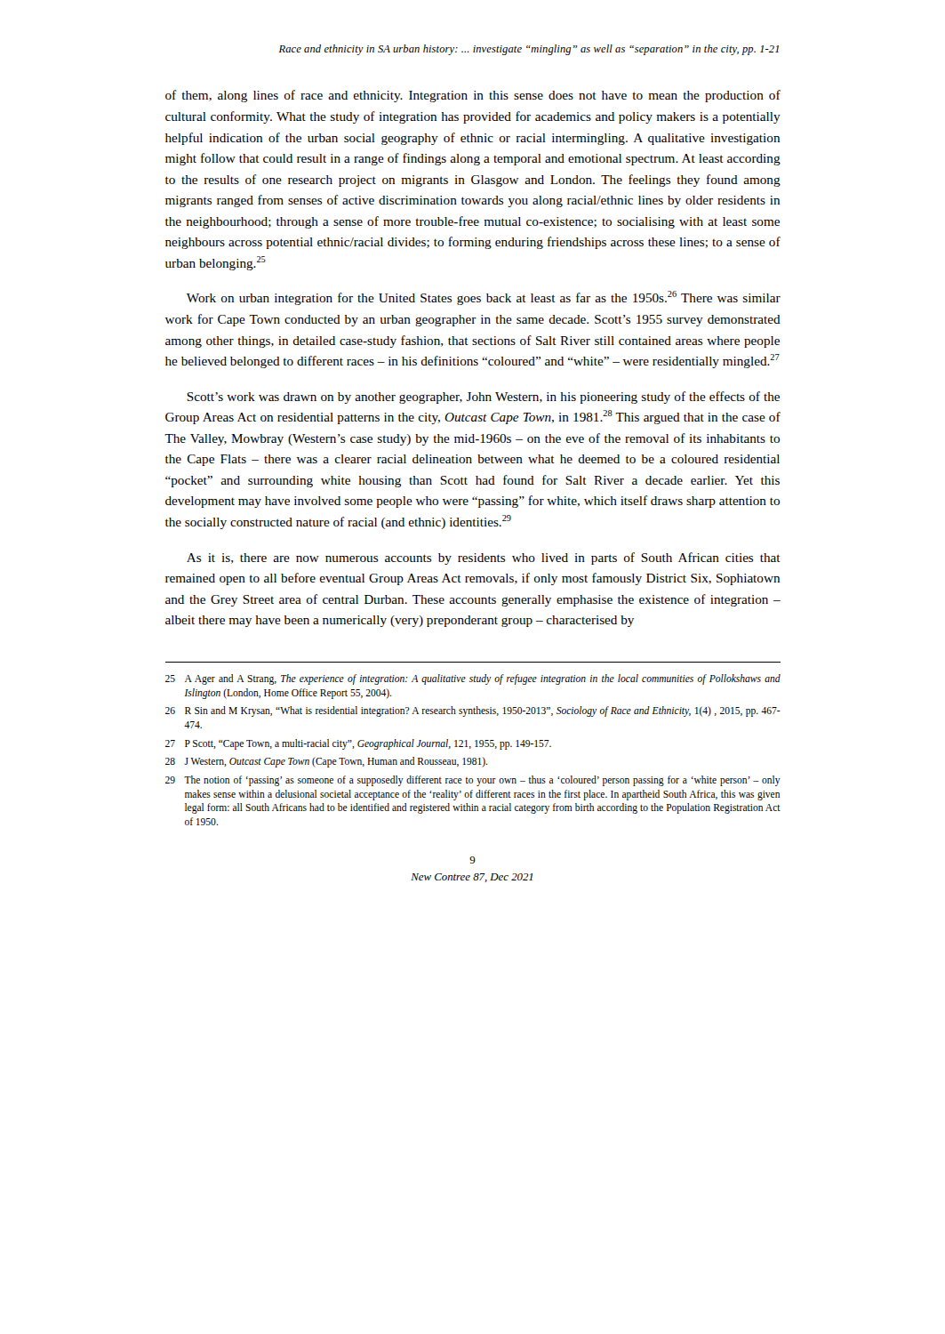Race and ethnicity in SA urban history: ... investigate “mingling” as well as “separation” in the city, pp. 1-21
of them, along lines of race and ethnicity. Integration in this sense does not have to mean the production of cultural conformity. What the study of integration has provided for academics and policy makers is a potentially helpful indication of the urban social geography of ethnic or racial intermingling. A qualitative investigation might follow that could result in a range of findings along a temporal and emotional spectrum. At least according to the results of one research project on migrants in Glasgow and London. The feelings they found among migrants ranged from senses of active discrimination towards you along racial/ethnic lines by older residents in the neighbourhood; through a sense of more trouble-free mutual co-existence; to socialising with at least some neighbours across potential ethnic/racial divides; to forming enduring friendships across these lines; to a sense of urban belonging.25
Work on urban integration for the United States goes back at least as far as the 1950s.26 There was similar work for Cape Town conducted by an urban geographer in the same decade. Scott’s 1955 survey demonstrated among other things, in detailed case-study fashion, that sections of Salt River still contained areas where people he believed belonged to different races – in his definitions “coloured” and “white” – were residentially mingled.27
Scott’s work was drawn on by another geographer, John Western, in his pioneering study of the effects of the Group Areas Act on residential patterns in the city, Outcast Cape Town, in 1981.28 This argued that in the case of The Valley, Mowbray (Western’s case study) by the mid-1960s – on the eve of the removal of its inhabitants to the Cape Flats – there was a clearer racial delineation between what he deemed to be a coloured residential “pocket” and surrounding white housing than Scott had found for Salt River a decade earlier. Yet this development may have involved some people who were “passing” for white, which itself draws sharp attention to the socially constructed nature of racial (and ethnic) identities.29
As it is, there are now numerous accounts by residents who lived in parts of South African cities that remained open to all before eventual Group Areas Act removals, if only most famously District Six, Sophiatown and the Grey Street area of central Durban. These accounts generally emphasise the existence of integration – albeit there may have been a numerically (very) preponderant group – characterised by
A Ager and A Strang, The experience of integration: A qualitative study of refugee integration in the local communities of Pollokshaws and Islington (London, Home Office Report 55, 2004).
R Sin and M Krysan, “What is residential integration? A research synthesis, 1950-2013”, Sociology of Race and Ethnicity, 1(4) , 2015, pp. 467-474.
P Scott, “Cape Town, a multi-racial city”, Geographical Journal, 121, 1955, pp. 149-157.
J Western, Outcast Cape Town (Cape Town, Human and Rousseau, 1981).
The notion of ‘passing’ as someone of a supposedly different race to your own – thus a ‘coloured’ person passing for a ‘white person’ – only makes sense within a delusional societal acceptance of the ‘reality’ of different races in the first place. In apartheid South Africa, this was given legal form: all South Africans had to be identified and registered within a racial category from birth according to the Population Registration Act of 1950.
9 New Contree 87, Dec 2021